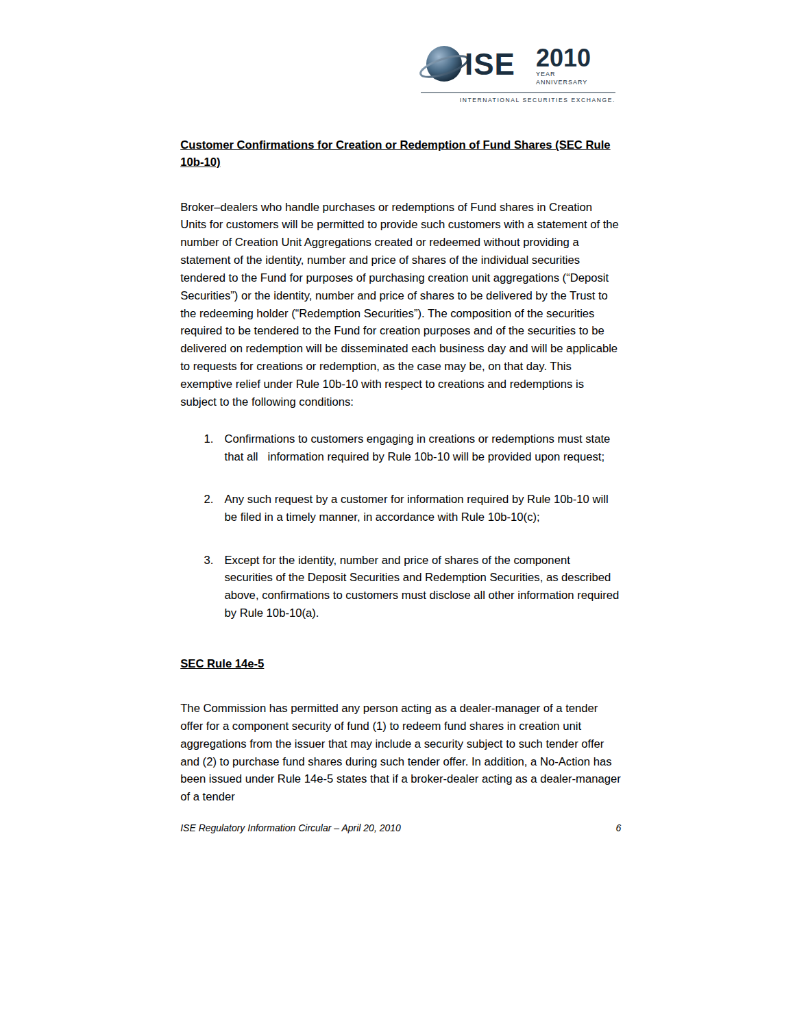ISE 2010 YEAR ANNIVERSARY INTERNATIONAL SECURITIES EXCHANGE.
Customer Confirmations for Creation or Redemption of Fund Shares (SEC Rule 10b-10)
Broker–dealers who handle purchases or redemptions of Fund shares in Creation Units for customers will be permitted to provide such customers with a statement of the number of Creation Unit Aggregations created or redeemed without providing a statement of the identity, number and price of shares of the individual securities tendered to the Fund for purposes of purchasing creation unit aggregations (“Deposit Securities”) or the identity, number and price of shares to be delivered by the Trust to the redeeming holder (“Redemption Securities”). The composition of the securities required to be tendered to the Fund for creation purposes and of the securities to be delivered on redemption will be disseminated each business day and will be applicable to requests for creations or redemption, as the case may be, on that day. This exemptive relief under Rule 10b-10 with respect to creations and redemptions is subject to the following conditions:
Confirmations to customers engaging in creations or redemptions must state that all information required by Rule 10b-10 will be provided upon request;
Any such request by a customer for information required by Rule 10b-10 will be filed in a timely manner, in accordance with Rule 10b-10(c);
Except for the identity, number and price of shares of the component securities of the Deposit Securities and Redemption Securities, as described above, confirmations to customers must disclose all other information required by Rule 10b-10(a).
SEC Rule 14e-5
The Commission has permitted any person acting as a dealer-manager of a tender offer for a component security of fund (1) to redeem fund shares in creation unit aggregations from the issuer that may include a security subject to such tender offer and (2) to purchase fund shares during such tender offer. In addition, a No-Action has been issued under Rule 14e-5 states that if a broker-dealer acting as a dealer-manager of a tender
ISE Regulatory Information Circular – April 20, 2010 6